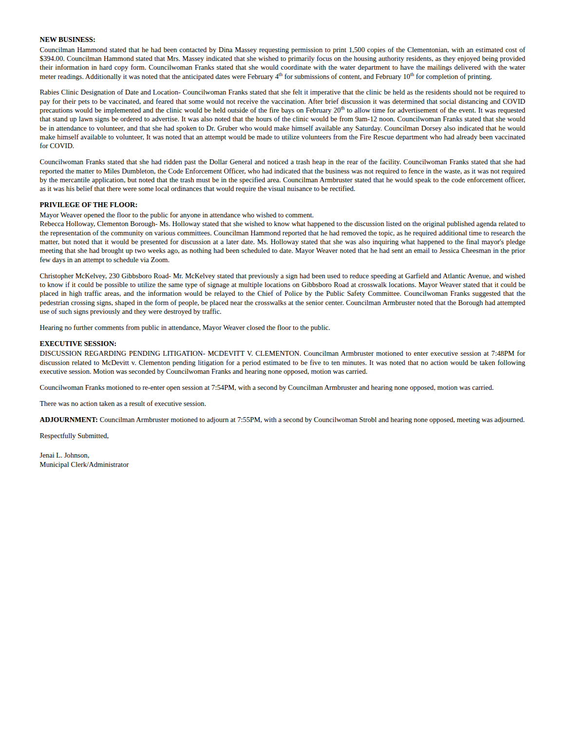NEW BUSINESS:
Councilman Hammond stated that he had been contacted by Dina Massey requesting permission to print 1,500 copies of the Clementonian, with an estimated cost of $394.00. Councilman Hammond stated that Mrs. Massey indicated that she wished to primarily focus on the housing authority residents, as they enjoyed being provided their information in hard copy form. Councilwoman Franks stated that she would coordinate with the water department to have the mailings delivered with the water meter readings. Additionally it was noted that the anticipated dates were February 4th for submissions of content, and February 10th for completion of printing.
Rabies Clinic Designation of Date and Location- Councilwoman Franks stated that she felt it imperative that the clinic be held as the residents should not be required to pay for their pets to be vaccinated, and feared that some would not receive the vaccination. After brief discussion it was determined that social distancing and COVID precautions would be implemented and the clinic would be held outside of the fire bays on February 20th to allow time for advertisement of the event. It was requested that stand up lawn signs be ordered to advertise. It was also noted that the hours of the clinic would be from 9am-12 noon. Councilwoman Franks stated that she would be in attendance to volunteer, and that she had spoken to Dr. Gruber who would make himself available any Saturday. Councilman Dorsey also indicated that he would make himself available to volunteer, It was noted that an attempt would be made to utilize volunteers from the Fire Rescue department who had already been vaccinated for COVID.
Councilwoman Franks stated that she had ridden past the Dollar General and noticed a trash heap in the rear of the facility. Councilwoman Franks stated that she had reported the matter to Miles Dumbleton, the Code Enforcement Officer, who had indicated that the business was not required to fence in the waste, as it was not required by the mercantile application, but noted that the trash must be in the specified area. Councilman Armbruster stated that he would speak to the code enforcement officer, as it was his belief that there were some local ordinances that would require the visual nuisance to be rectified.
PRIVILEGE OF THE FLOOR:
Mayor Weaver opened the floor to the public for anyone in attendance who wished to comment.
Rebecca Holloway, Clementon Borough- Ms. Holloway stated that she wished to know what happened to the discussion listed on the original published agenda related to the representation of the community on various committees. Councilman Hammond reported that he had removed the topic, as he required additional time to research the matter, but noted that it would be presented for discussion at a later date. Ms. Holloway stated that she was also inquiring what happened to the final mayor's pledge meeting that she had brought up two weeks ago, as nothing had been scheduled to date. Mayor Weaver noted that he had sent an email to Jessica Cheesman in the prior few days in an attempt to schedule via Zoom.
Christopher McKelvey, 230 Gibbsboro Road- Mr. McKelvey stated that previously a sign had been used to reduce speeding at Garfield and Atlantic Avenue, and wished to know if it could be possible to utilize the same type of signage at multiple locations on Gibbsboro Road at crosswalk locations. Mayor Weaver stated that it could be placed in high traffic areas, and the information would be relayed to the Chief of Police by the Public Safety Committee. Councilwoman Franks suggested that the pedestrian crossing signs, shaped in the form of people, be placed near the crosswalks at the senior center. Councilman Armbruster noted that the Borough had attempted use of such signs previously and they were destroyed by traffic.
Hearing no further comments from public in attendance, Mayor Weaver closed the floor to the public.
EXECUTIVE SESSION:
DISCUSSION REGARDING PENDING LITIGATION- MCDEVITT V. CLEMENTON. Councilman Armbruster motioned to enter executive session at 7:48PM for discussion related to McDevitt v. Clementon pending litigation for a period estimated to be five to ten minutes. It was noted that no action would be taken following executive session. Motion was seconded by Councilwoman Franks and hearing none opposed, motion was carried.
Councilwoman Franks motioned to re-enter open session at 7:54PM, with a second by Councilman Armbruster and hearing none opposed, motion was carried.
There was no action taken as a result of executive session.
ADJOURNMENT: Councilman Armbruster motioned to adjourn at 7:55PM, with a second by Councilwoman Strobl and hearing none opposed, meeting was adjourned.
Respectfully Submitted,
Jenai L. Johnson,
Municipal Clerk/Administrator